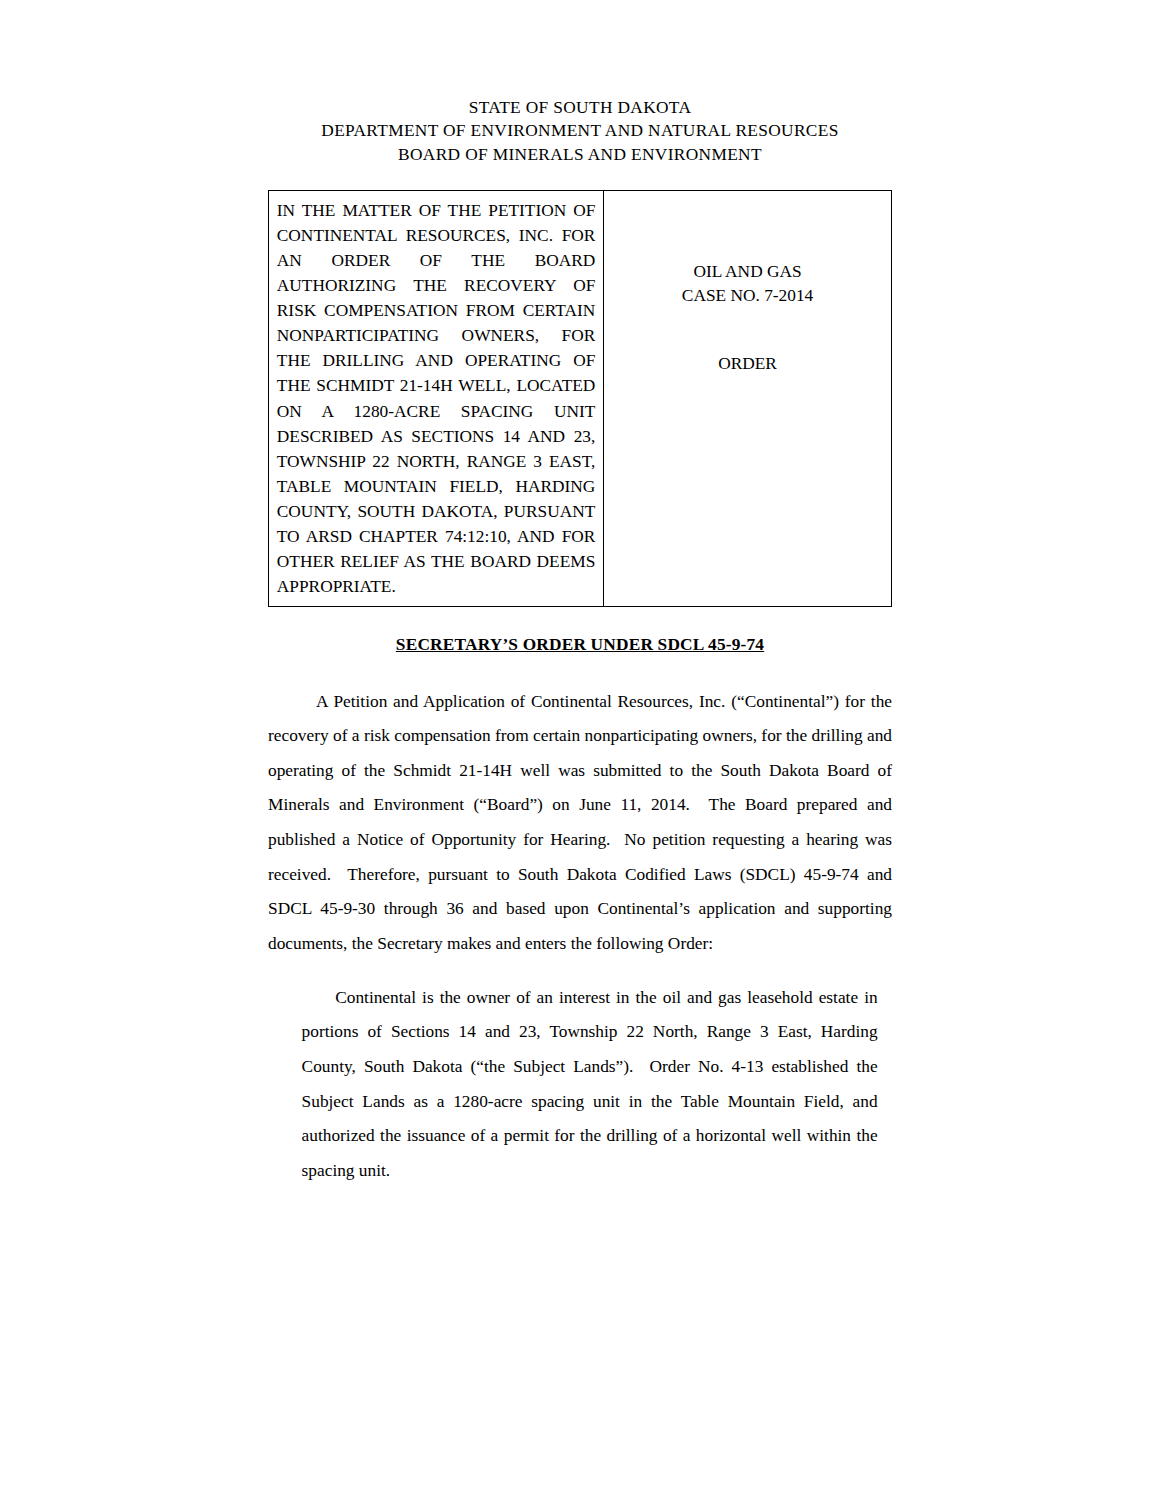STATE OF SOUTH DAKOTA
DEPARTMENT OF ENVIRONMENT AND NATURAL RESOURCES
BOARD OF MINERALS AND ENVIRONMENT
| IN THE MATTER OF THE PETITION OF CONTINENTAL RESOURCES, INC. FOR AN ORDER OF THE BOARD AUTHORIZING THE RECOVERY OF RISK COMPENSATION FROM CERTAIN NONPARTICIPATING OWNERS, FOR THE DRILLING AND OPERATING OF THE SCHMIDT 21-14H WELL, LOCATED ON A 1280-ACRE SPACING UNIT DESCRIBED AS SECTIONS 14 AND 23, TOWNSHIP 22 NORTH, RANGE 3 EAST, TABLE MOUNTAIN FIELD, HARDING COUNTY, SOUTH DAKOTA, PURSUANT TO ARSD CHAPTER 74:12:10, AND FOR OTHER RELIEF AS THE BOARD DEEMS APPROPRIATE. | OIL AND GAS CASE NO. 7-2014 ORDER |
SECRETARY’S ORDER UNDER SDCL 45-9-74
A Petition and Application of Continental Resources, Inc. (“Continental”) for the recovery of a risk compensation from certain nonparticipating owners, for the drilling and operating of the Schmidt 21-14H well was submitted to the South Dakota Board of Minerals and Environment (“Board”) on June 11, 2014. The Board prepared and published a Notice of Opportunity for Hearing. No petition requesting a hearing was received. Therefore, pursuant to South Dakota Codified Laws (SDCL) 45-9-74 and SDCL 45-9-30 through 36 and based upon Continental’s application and supporting documents, the Secretary makes and enters the following Order:
Continental is the owner of an interest in the oil and gas leasehold estate in portions of Sections 14 and 23, Township 22 North, Range 3 East, Harding County, South Dakota (“the Subject Lands”). Order No. 4-13 established the Subject Lands as a 1280-acre spacing unit in the Table Mountain Field, and authorized the issuance of a permit for the drilling of a horizontal well within the spacing unit.